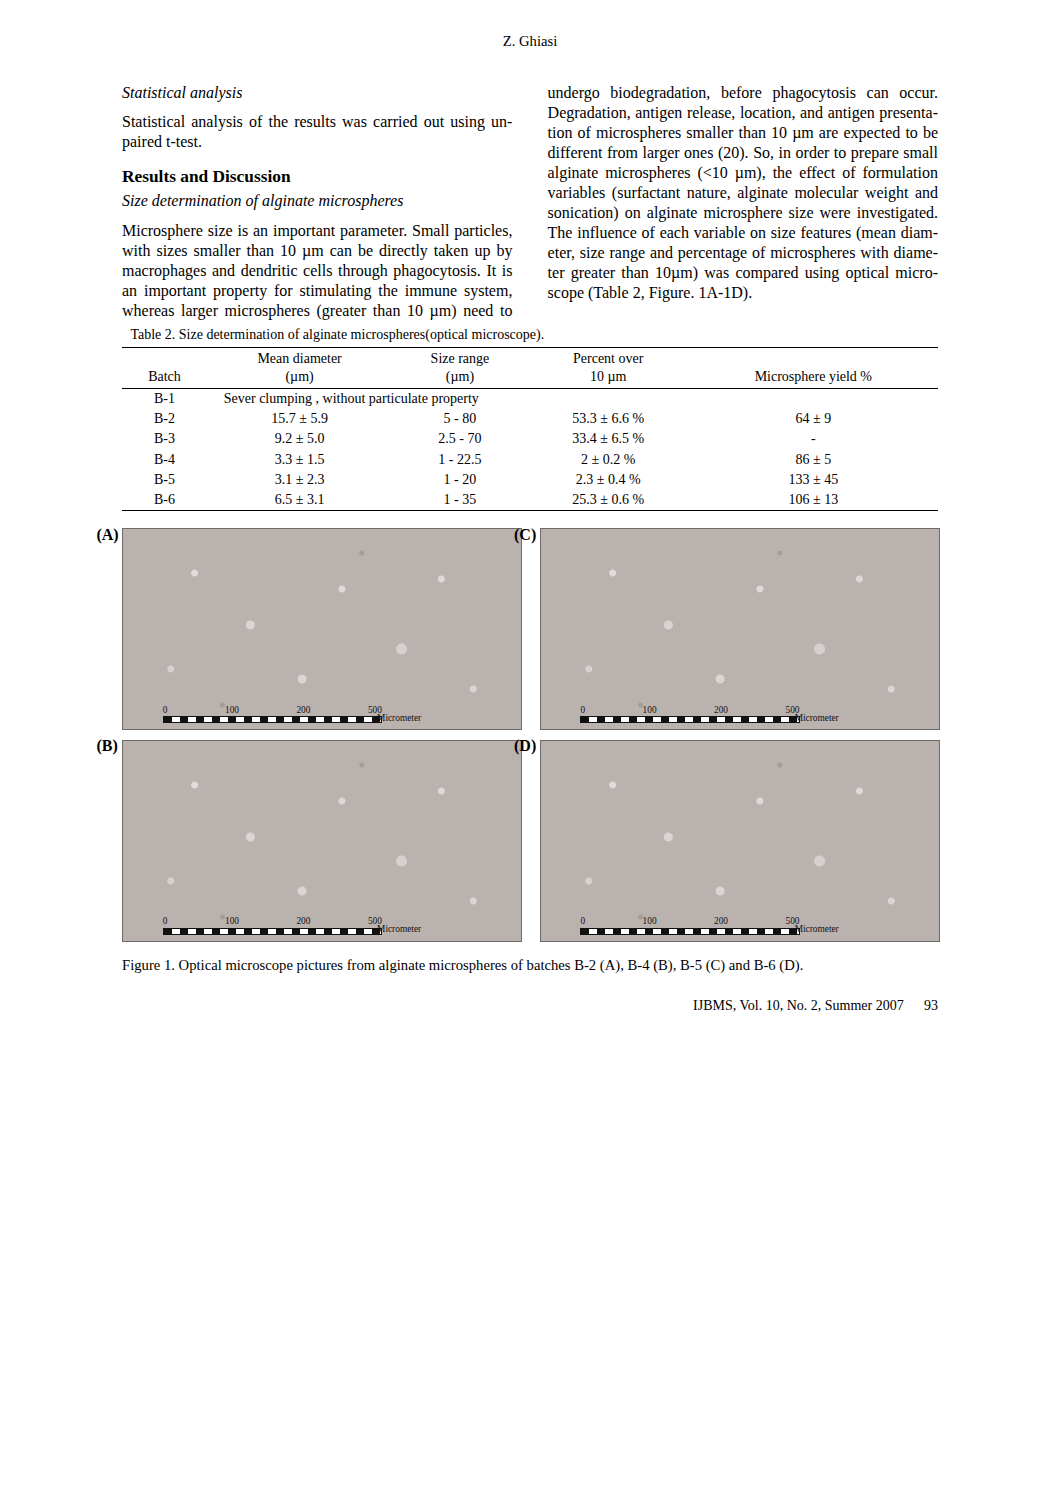Z. Ghiasi
Statistical analysis
Statistical analysis of the results was carried out using unpaired t-test.
Results and Discussion
Size determination of alginate microspheres
Microsphere size is an important parameter. Small particles, with sizes smaller than 10 µm can be directly taken up by macrophages and dendritic cells through phagocytosis. It is an important property for stimulating the immune system, whereas larger microspheres (greater than 10 µm) need to undergo biodegradation, before phagocytosis can occur. Degradation, antigen release, location, and antigen presentation of microspheres smaller than 10 µm are expected to be different from larger ones (20). So, in order to prepare small alginate microspheres (<10 µm), the effect of formulation variables (surfactant nature, alginate molecular weight and sonication) on alginate microsphere size were investigated. The influence of each variable on size features (mean diameter, size range and percentage of microspheres with diameter greater than 10µm) was compared using optical microscope (Table 2, Figure. 1A-1D).
Table 2. Size determination of alginate microspheres(optical microscope).
| Batch | Mean diameter (µm) | Size range (µm) | Percent over 10 µm | Microsphere yield % |
| --- | --- | --- | --- | --- |
| B-1 | Sever clumping , without particulate property |
| B-2 | 15.7 ± 5.9 | 5 - 80 | 53.3 ± 6.6 % | 64 ± 9 |
| B-3 | 9.2 ± 5.0 | 2.5 - 70 | 33.4 ± 6.5 % | - |
| B-4 | 3.3 ± 1.5 | 1 - 22.5 | 2 ± 0.2 % | 86 ± 5 |
| B-5 | 3.1 ± 2.3 | 1 - 20 | 2.3 ± 0.4 % | 133 ± 45 |
| B-6 | 6.5 ± 3.1 | 1 - 35 | 25.3 ± 0.6 % | 106 ± 13 |
(A)
0100200500
Micrometer
(C)
0100200500
Micrometer
(B)
0100200500
Micrometer
(D)
0100200500
Micrometer
Figure 1. Optical microscope pictures from alginate microspheres of batches B-2 (A), B-4 (B), B-5 (C) and B-6 (D).
IJBMS, Vol. 10, No. 2, Summer 2007 93